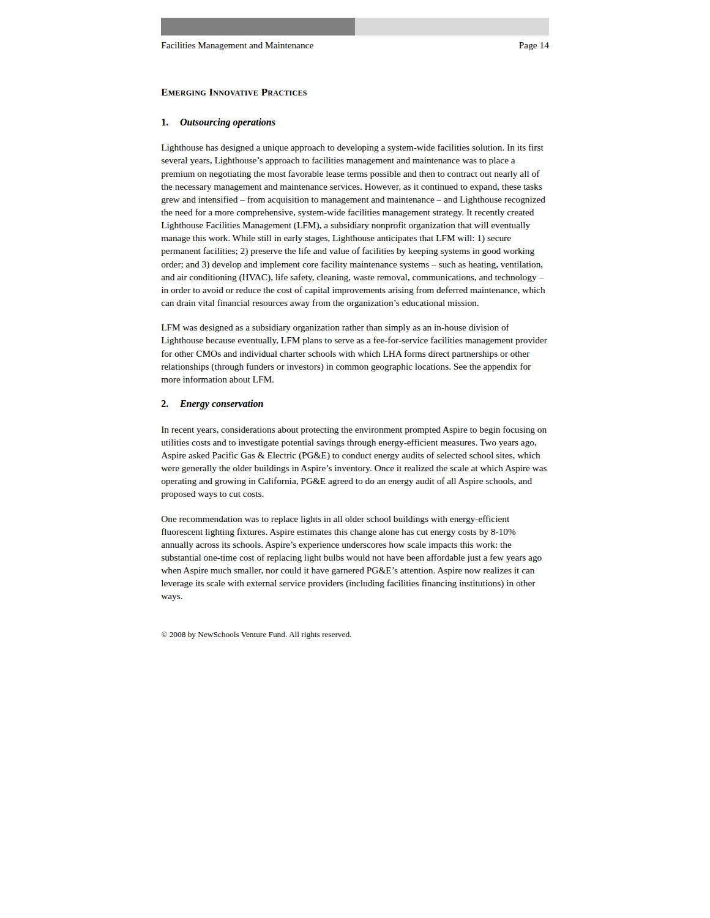Facilities Management and Maintenance Page 14
Emerging Innovative Practices
1. Outsourcing operations
Lighthouse has designed a unique approach to developing a system-wide facilities solution. In its first several years, Lighthouse’s approach to facilities management and maintenance was to place a premium on negotiating the most favorable lease terms possible and then to contract out nearly all of the necessary management and maintenance services. However, as it continued to expand, these tasks grew and intensified – from acquisition to management and maintenance – and Lighthouse recognized the need for a more comprehensive, system-wide facilities management strategy. It recently created Lighthouse Facilities Management (LFM), a subsidiary nonprofit organization that will eventually manage this work. While still in early stages, Lighthouse anticipates that LFM will: 1) secure permanent facilities; 2) preserve the life and value of facilities by keeping systems in good working order; and 3) develop and implement core facility maintenance systems – such as heating, ventilation, and air conditioning (HVAC), life safety, cleaning, waste removal, communications, and technology – in order to avoid or reduce the cost of capital improvements arising from deferred maintenance, which can drain vital financial resources away from the organization’s educational mission.
LFM was designed as a subsidiary organization rather than simply as an in-house division of Lighthouse because eventually, LFM plans to serve as a fee-for-service facilities management provider for other CMOs and individual charter schools with which LHA forms direct partnerships or other relationships (through funders or investors) in common geographic locations. See the appendix for more information about LFM.
2. Energy conservation
In recent years, considerations about protecting the environment prompted Aspire to begin focusing on utilities costs and to investigate potential savings through energy-efficient measures. Two years ago, Aspire asked Pacific Gas & Electric (PG&E) to conduct energy audits of selected school sites, which were generally the older buildings in Aspire’s inventory. Once it realized the scale at which Aspire was operating and growing in California, PG&E agreed to do an energy audit of all Aspire schools, and proposed ways to cut costs.
One recommendation was to replace lights in all older school buildings with energy-efficient fluorescent lighting fixtures. Aspire estimates this change alone has cut energy costs by 8-10% annually across its schools. Aspire’s experience underscores how scale impacts this work: the substantial one-time cost of replacing light bulbs would not have been affordable just a few years ago when Aspire much smaller, nor could it have garnered PG&E’s attention. Aspire now realizes it can leverage its scale with external service providers (including facilities financing institutions) in other ways.
© 2008 by NewSchools Venture Fund. All rights reserved.